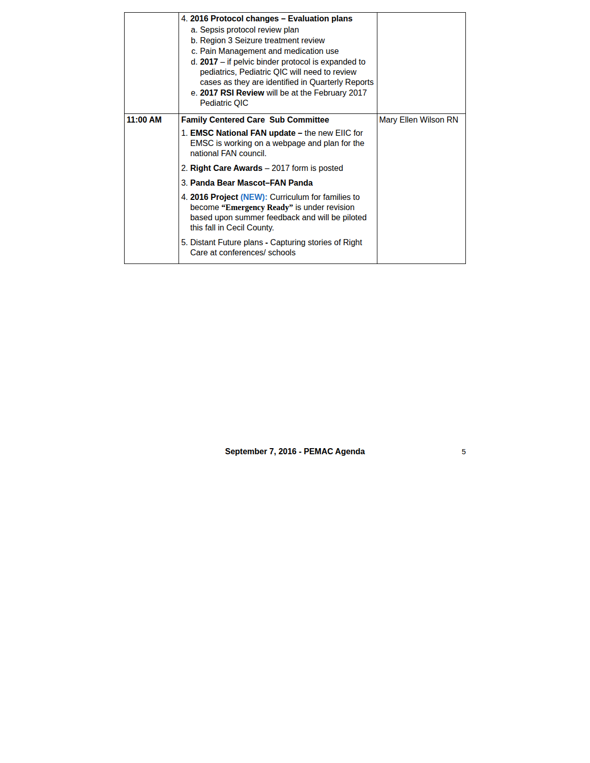| | 2016 Protocol changes – Evaluation plans Sepsis protocol review plan Region 3 Seizure treatment review Pain Management and medication use 2017 – if pelvic binder protocol is expanded to pediatrics, Pediatric QIC will need to review cases as they are identified in Quarterly Reports 2017 RSI Review will be at the February 2017 Pediatric QIC | |
| 11:00 AM | Family Centered Care Sub Committee EMSC National FAN update – the new EIIC for EMSC is working on a webpage and plan for the national FAN council. Right Care Awards – 2017 form is posted Panda Bear Mascot–FAN Panda 2016 Project (NEW): Curriculum for families to become “Emergency Ready” is under revision based upon summer feedback and will be piloted this fall in Cecil County. Distant Future plans - Capturing stories of Right Care at conferences/ schools | Mary Ellen Wilson RN |
September 7, 2016 - PEMAC Agenda
5